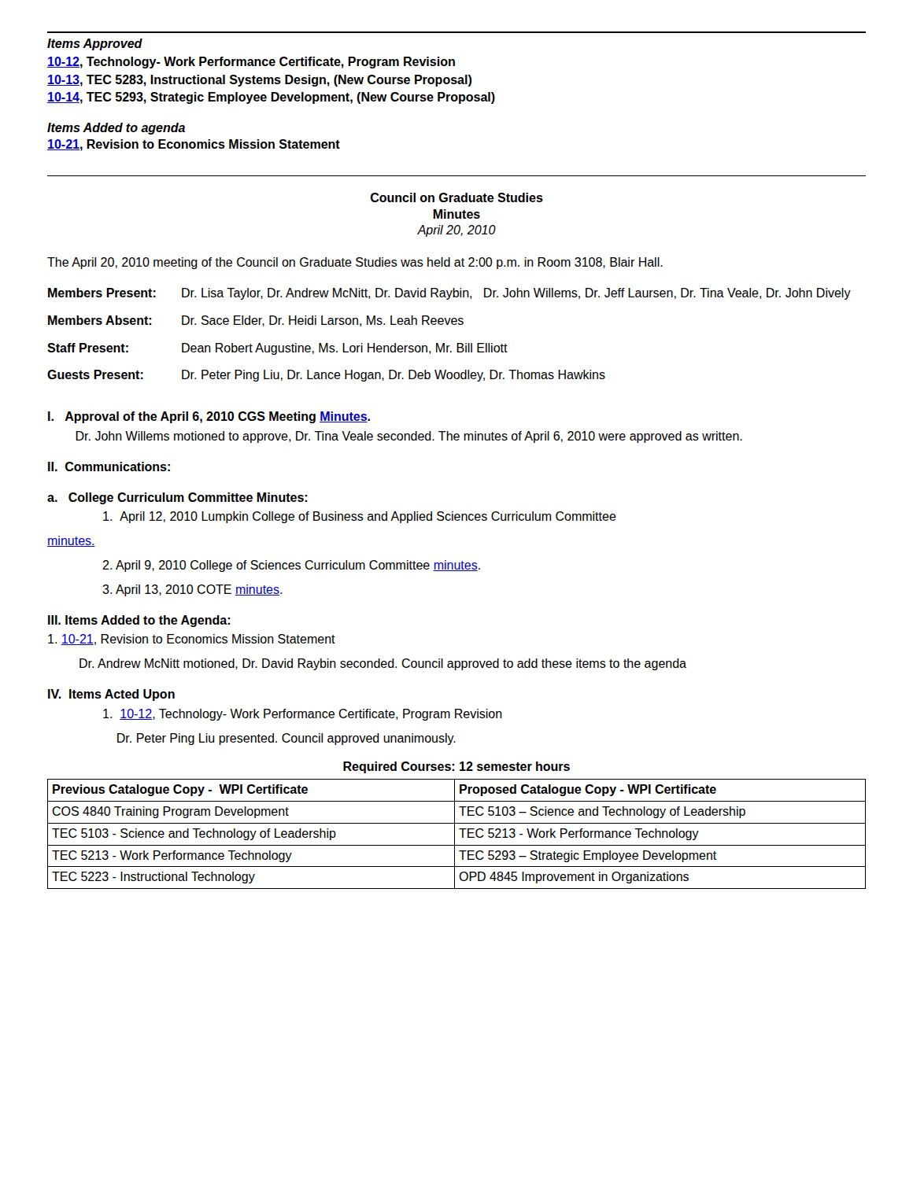Items Approved
10-12, Technology- Work Performance Certificate, Program Revision
10-13, TEC 5283, Instructional Systems Design, (New Course Proposal)
10-14, TEC 5293, Strategic Employee Development, (New Course Proposal)
Items Added to agenda
10-21, Revision to Economics Mission Statement
Council on Graduate Studies
Minutes
April 20, 2010
The April 20, 2010 meeting of the Council on Graduate Studies was held at 2:00 p.m. in Room 3108, Blair Hall.
| Members Present: | Dr. Lisa Taylor, Dr. Andrew McNitt, Dr. David Raybin, Dr. John Willems, Dr. Jeff Laursen, Dr. Tina Veale, Dr. John Dively |
| Members Absent: | Dr. Sace Elder, Dr. Heidi Larson, Ms. Leah Reeves |
| Staff Present: | Dean Robert Augustine, Ms. Lori Henderson, Mr. Bill Elliott |
| Guests Present: | Dr. Peter Ping Liu, Dr. Lance Hogan, Dr. Deb Woodley, Dr. Thomas Hawkins |
I. Approval of the April 6, 2010 CGS Meeting Minutes.
Dr. John Willems motioned to approve, Dr. Tina Veale seconded. The minutes of April 6, 2010 were approved as written.
II. Communications:
a. College Curriculum Committee Minutes:
1. April 12, 2010 Lumpkin College of Business and Applied Sciences Curriculum Committee
minutes.
2. April 9, 2010 College of Sciences Curriculum Committee minutes.
3. April 13, 2010 COTE minutes.
III. Items Added to the Agenda:
1. 10-21, Revision to Economics Mission Statement
Dr. Andrew McNitt motioned, Dr. David Raybin seconded. Council approved to add these items to the agenda
IV. Items Acted Upon
1. 10-12, Technology- Work Performance Certificate, Program Revision
Dr. Peter Ping Liu presented. Council approved unanimously.
Required Courses: 12 semester hours
| Previous Catalogue Copy - WPI Certificate | Proposed Catalogue Copy - WPI Certificate |
| --- | --- |
| COS 4840 Training Program Development | TEC 5103 – Science and Technology of Leadership |
| TEC 5103 - Science and Technology of Leadership | TEC 5213 - Work Performance Technology |
| TEC 5213 - Work Performance Technology | TEC 5293 – Strategic Employee Development |
| TEC 5223 - Instructional Technology | OPD 4845 Improvement in Organizations |